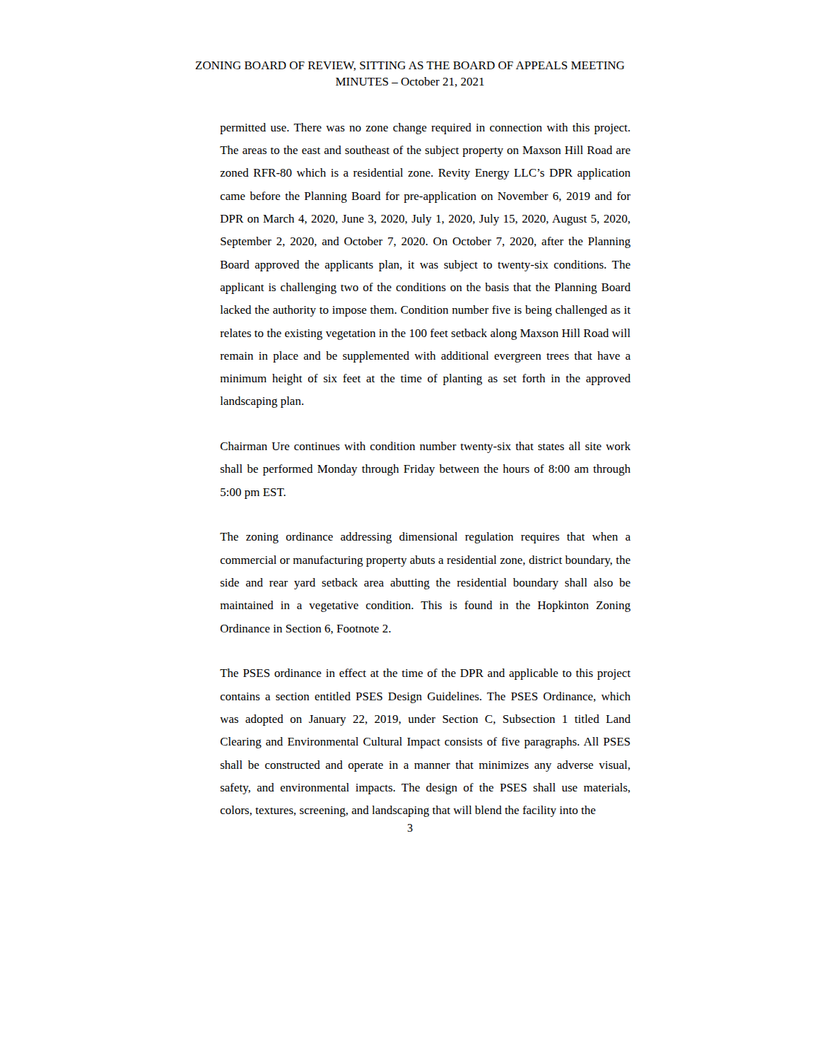ZONING BOARD OF REVIEW, SITTING AS THE BOARD OF APPEALS MEETING MINUTES – October 21, 2021
permitted use. There was no zone change required in connection with this project. The areas to the east and southeast of the subject property on Maxson Hill Road are zoned RFR-80 which is a residential zone. Revity Energy LLC’s DPR application came before the Planning Board for pre-application on November 6, 2019 and for DPR on March 4, 2020, June 3, 2020, July 1, 2020, July 15, 2020, August 5, 2020, September 2, 2020, and October 7, 2020. On October 7, 2020, after the Planning Board approved the applicants plan, it was subject to twenty-six conditions. The applicant is challenging two of the conditions on the basis that the Planning Board lacked the authority to impose them. Condition number five is being challenged as it relates to the existing vegetation in the 100 feet setback along Maxson Hill Road will remain in place and be supplemented with additional evergreen trees that have a minimum height of six feet at the time of planting as set forth in the approved landscaping plan.
Chairman Ure continues with condition number twenty-six that states all site work shall be performed Monday through Friday between the hours of 8:00 am through 5:00 pm EST.
The zoning ordinance addressing dimensional regulation requires that when a commercial or manufacturing property abuts a residential zone, district boundary, the side and rear yard setback area abutting the residential boundary shall also be maintained in a vegetative condition. This is found in the Hopkinton Zoning Ordinance in Section 6, Footnote 2.
The PSES ordinance in effect at the time of the DPR and applicable to this project contains a section entitled PSES Design Guidelines. The PSES Ordinance, which was adopted on January 22, 2019, under Section C, Subsection 1 titled Land Clearing and Environmental Cultural Impact consists of five paragraphs. All PSES shall be constructed and operate in a manner that minimizes any adverse visual, safety, and environmental impacts. The design of the PSES shall use materials, colors, textures, screening, and landscaping that will blend the facility into the
3